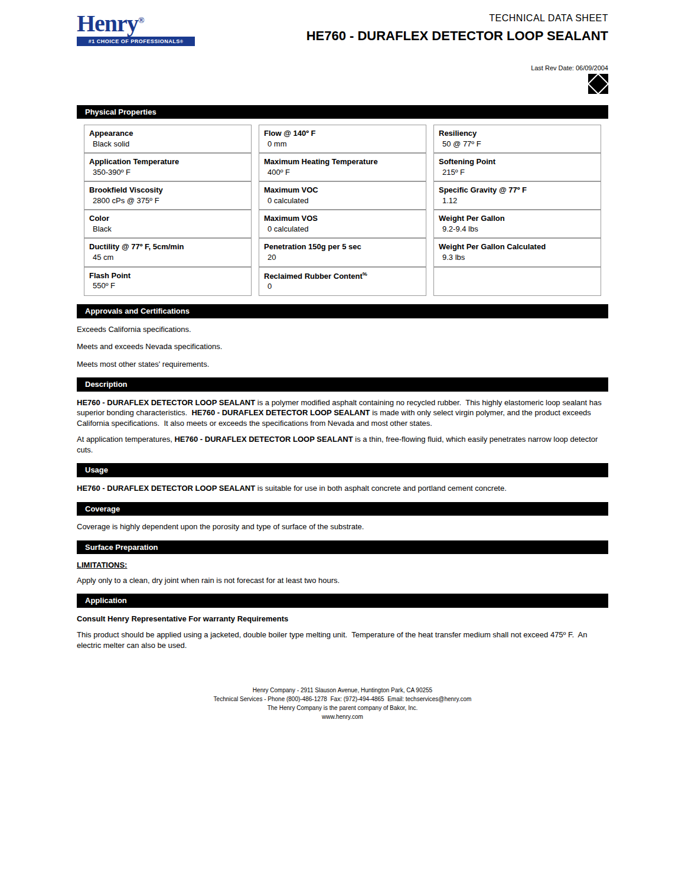Henry®
#1 CHOICE OF PROFESSIONALS®
TECHNICAL DATA SHEET
HE760 - DURAFLEX DETECTOR LOOP SEALANT
Last Rev Date: 06/09/2004
Physical Properties
| Appearance Black solid | Flow @ 140º F 0 mm | Resiliency 50 @ 77º F |
| Application Temperature 350-390º F | Maximum Heating Temperature 400º F | Softening Point 215º F |
| Brookfield Viscosity 2800 cPs @ 375º F | Maximum VOC 0 calculated | Specific Gravity @ 77º F 1.12 |
| Color Black | Maximum VOS 0 calculated | Weight Per Gallon 9.2-9.4 lbs |
| Ductility @ 77º F, 5cm/min 45 cm | Penetration 150g per 5 sec 20 | Weight Per Gallon Calculated 9.3 lbs |
| Flash Point 550º F | Reclaimed Rubber Content % 0 | |
Approvals and Certifications
Exceeds California specifications.
Meets and exceeds Nevada specifications.
Meets most other states' requirements.
Description
HE760 - DURAFLEX DETECTOR LOOP SEALANT is a polymer modified asphalt containing no recycled rubber. This highly elastomeric loop sealant has superior bonding characteristics. HE760 - DURAFLEX DETECTOR LOOP SEALANT is made with only select virgin polymer, and the product exceeds California specifications. It also meets or exceeds the specifications from Nevada and most other states.
At application temperatures, HE760 - DURAFLEX DETECTOR LOOP SEALANT is a thin, free-flowing fluid, which easily penetrates narrow loop detector cuts.
Usage
HE760 - DURAFLEX DETECTOR LOOP SEALANT is suitable for use in both asphalt concrete and portland cement concrete.
Coverage
Coverage is highly dependent upon the porosity and type of surface of the substrate.
Surface Preparation
LIMITATIONS:
Apply only to a clean, dry joint when rain is not forecast for at least two hours.
Application
Consult Henry Representative For warranty Requirements
This product should be applied using a jacketed, double boiler type melting unit. Temperature of the heat transfer medium shall not exceed 475º F. An electric melter can also be used.
Henry Company - 2911 Slauson Avenue, Huntington Park, CA 90255
Technical Services - Phone (800)-486-1278 Fax: (972)-494-4865 Email: techservices@henry.com
The Henry Company is the parent company of Bakor, Inc.
www.henry.com